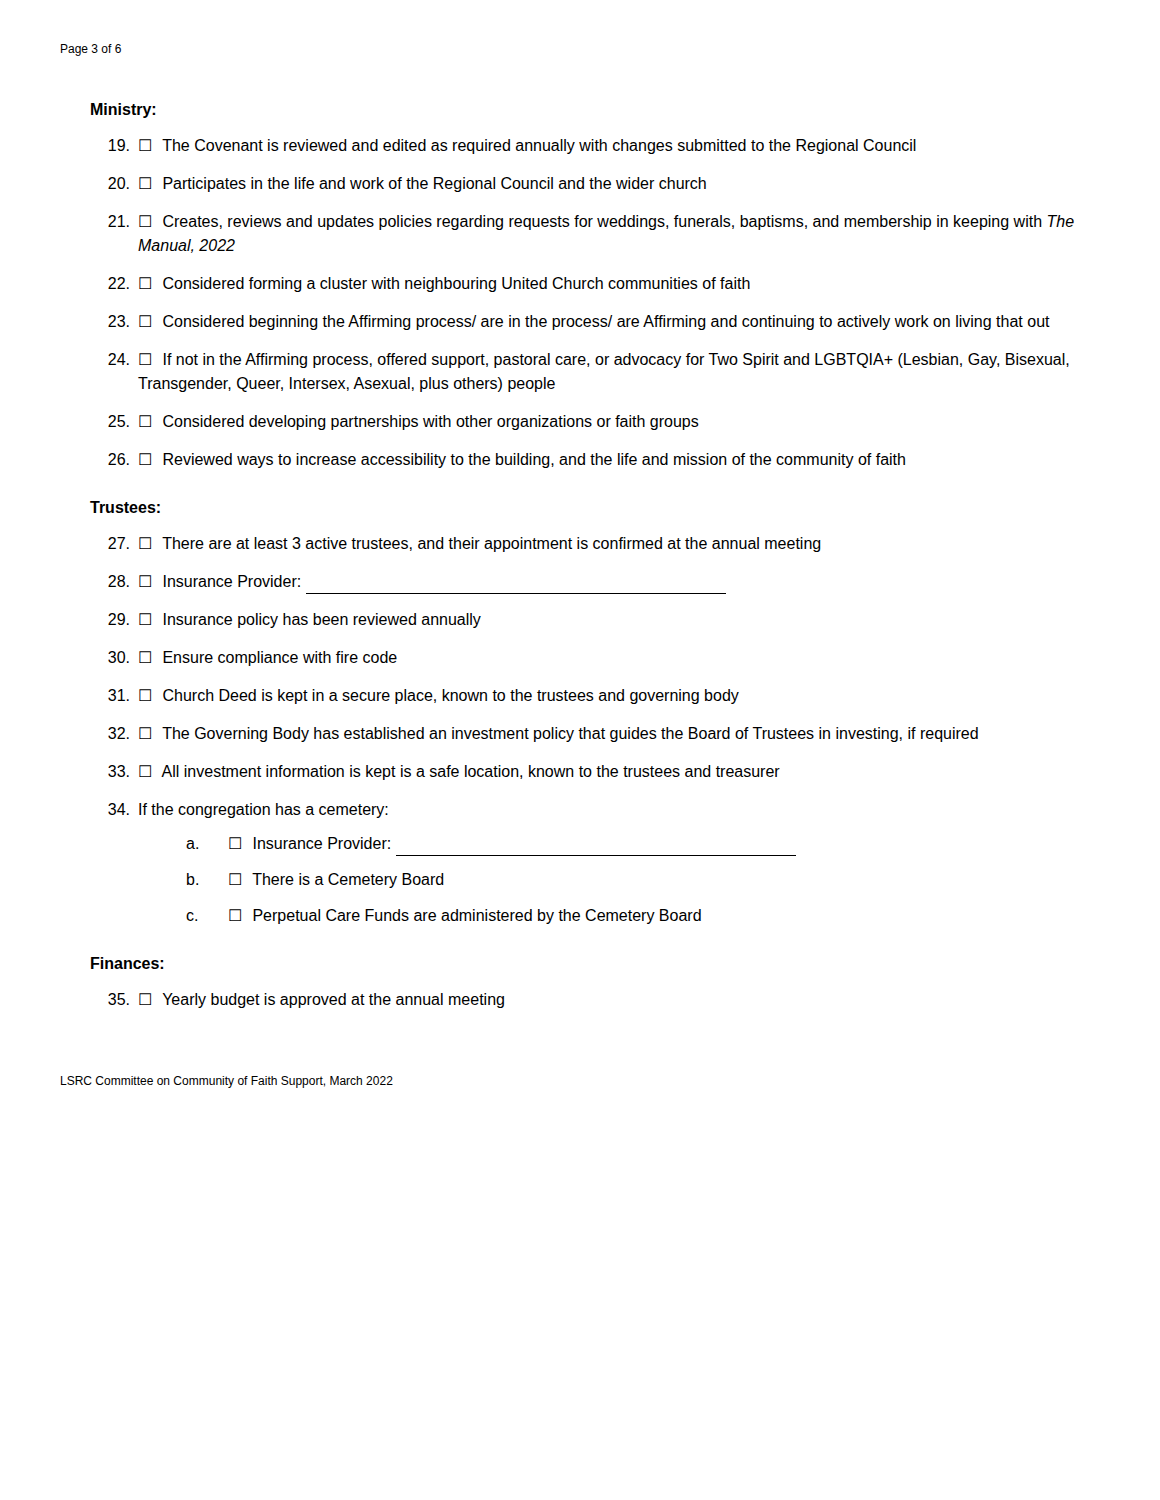Page 3 of 6
Ministry:
19.☐ The Covenant is reviewed and edited as required annually with changes submitted to the Regional Council
20.☐ Participates in the life and work of the Regional Council and the wider church
21.☐ Creates, reviews and updates policies regarding requests for weddings, funerals, baptisms, and membership in keeping with The Manual, 2022
22.☐ Considered forming a cluster with neighbouring United Church communities of faith
23.☐ Considered beginning the Affirming process/ are in the process/ are Affirming and continuing to actively work on living that out
24.☐ If not in the Affirming process, offered support, pastoral care, or advocacy for Two Spirit and LGBTQIA+ (Lesbian, Gay, Bisexual, Transgender, Queer, Intersex, Asexual, plus others) people
25.☐ Considered developing partnerships with other organizations or faith groups
26.☐ Reviewed ways to increase accessibility to the building, and the life and mission of the community of faith
Trustees:
27.☐ There are at least 3 active trustees, and their appointment is confirmed at the annual meeting
28.☐ Insurance Provider:
29.☐ Insurance policy has been reviewed annually
30.☐ Ensure compliance with fire code
31.☐ Church Deed is kept in a secure place, known to the trustees and governing body
32.☐ The Governing Body has established an investment policy that guides the Board of Trustees in investing, if required
33.☐ All investment information is kept is a safe location, known to the trustees and treasurer
34. If the congregation has a cemetery:
a.☐ Insurance Provider:
b.☐ There is a Cemetery Board
c.☐ Perpetual Care Funds are administered by the Cemetery Board
Finances:
35.☐ Yearly budget is approved at the annual meeting
LSRC Committee on Community of Faith Support, March 2022